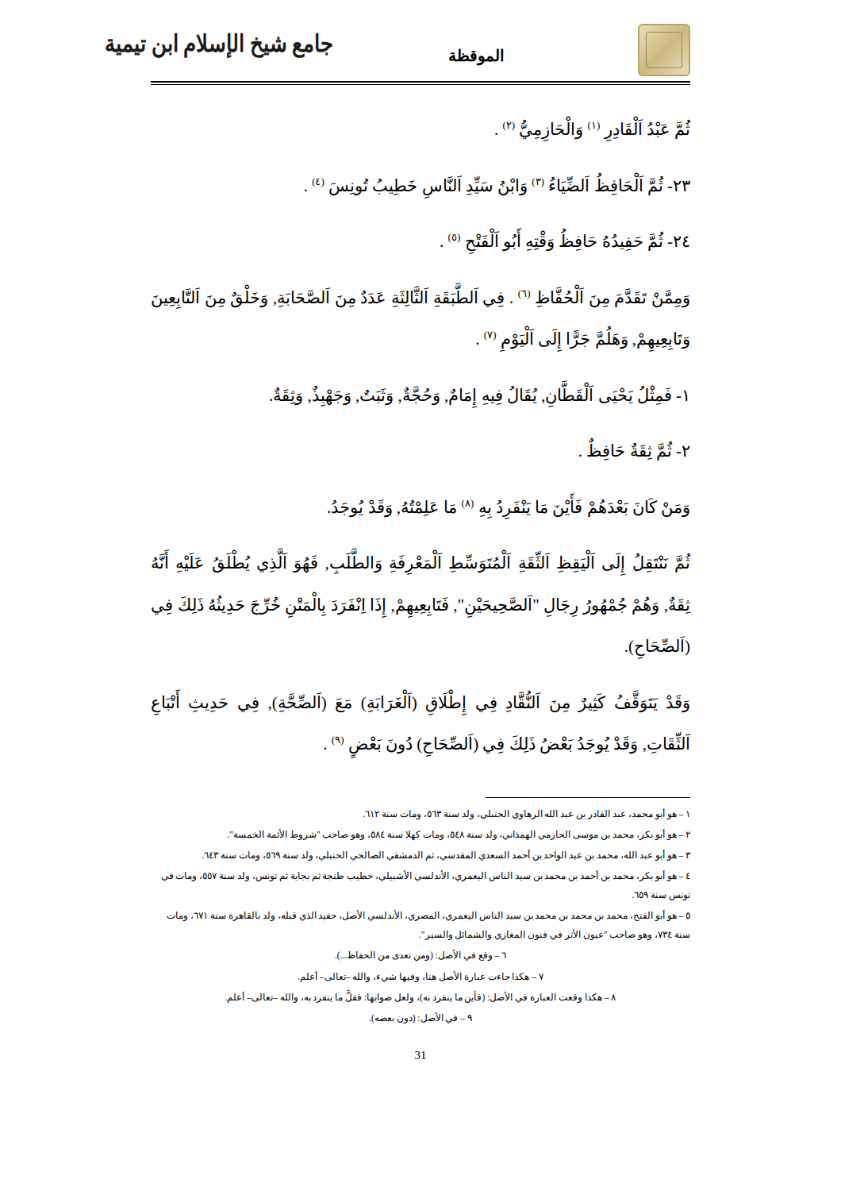الموقظة
جامع شيخ الإسلام ابن تيمية
ثُمَّ عَبْدُ اَلْقَادِرِ (١) وَالْحَازِمِيُّ (٢) .
٢٣- ثُمَّ اَلْحَافِظُ اَلضِّيَاءُ (٣) وَابْنُ سَيِّدِ اَلنَّاسِ خَطِيبُ تُونِسَ (٤) .
٢٤- ثُمَّ حَفِيدُهُ حَافِظُ وَقْتِهِ أَبُو اَلْفَتْحِ (٥) .
وَمِمَّنْ تَقَدَّمَ مِنَ اَلْحُفَّاظِ (٦) . فِي اَلطَّبَقَةِ اَلثَّالِثَةِ عَدَدٌ مِنَ اَلصَّحَابَةِ, وَخَلْقٌ مِنَ اَلتَّابِعِينَ وَتَابِعِيهِمْ, وَهَلُمَّ جَرًّا إِلَى اَلْيَوْمِ (٧) .
١- فَمِثْلُ يَحْيَى اَلْقَطَّانِ, يُقَالُ فِيهِ إِمَامٌ, وَحُجَّةٌ, وَثَبَتٌ, وَجَهْبِذٌ, وَثِقَةٌ.
٢- ثُمَّ ثِقَةٌ حَافِظٌ .
وَمَنْ كَانَ بَعْدَهُمْ فَأَيْنَ مَا يَنْفَرِدُ بِهِ (٨) مَا عَلِمْتُهُ, وَقَدْ يُوجَدُ.
ثُمَّ نَنْتَقِلُ إِلَى اَلْيَقِظِ اَلثِّقَةِ اَلْمُتَوَسِّطِ اَلْمَعْرِفَةِ وَالطَّلَبِ, فَهُوَ اَلَّذِي يُطْلَقُ عَلَيْهِ أَنَّهُ ثِقَةٌ, وَهُمْ جُمْهُورُ رِجَالِ "اَلصَّحِيحَيْنِ", فَتَابِعِيهِمْ, إِذَا اِنْفَرَدَ بِالْمَتْنِ خُرِّجَ حَدِيثُهُ ذَلِكَ فِي (اَلصِّحَاحِ).
وَقَدْ يَتَوَقَّفُ كَثِيرٌ مِنَ اَلنُّقَّادِ فِي إِطْلَاقِ (اَلْغَرَابَةِ) مَعَ (اَلصِّحَّةِ), فِي حَدِيثِ أَتْبَاعِ اَلثِّقَاتِ, وَقَدْ يُوجَدُ بَعْضُ ذَلِكَ فِي (اَلصِّحَاحِ) دُونَ بَعْضٍ (٩) .
١ – هو أبو محمد، عبد القادر بن عبد الله الرهاوي الحنبلي، ولد سنة ٥٦٣، ومات سنة ٦١٢.
٢ – هو أبو بكر، محمد بن موسى الحازمي الهمذاني، ولد سنة ٥٤٨، ومات كهلا سنة ٥٨٤، وهو صاحب "شروط الأئمة الخمسة".
٣ – هو أبو عبد الله، محمد بن عبد الواحد بن أحمد السعدي المقدسي، ثم الدمشقي الصالحي الحنبلي، ولد سنة ٥٦٩، ومات سنة ٦٤٣.
٤ – هو أبو بكر، محمد بن أحمد بن محمد بن سيد الناس اليعمري، الأندلسي الأشبيلي، خطيب طنجة ثم بجاية ثم تونس، ولد سنة ٥٥٧، ومات في تونس سنة ٦٥٩.
٥ – هو أبو الفتح، محمد بن محمد بن محمد بن سيد الناس اليعمري، المصري، الأندلسي الأصل، حفيد الذي قبله، ولد بالقاهرة سنة ٦٧١، ومات سنة ٧٣٤، وهو صاحب "عيون الأثر في فنون المغازي والشمائل والسير".
٦ – وقع في الأصل: (ومن تعدى من الحفاظ...).
٧ – هكذا جاءت عبارة الأصل هنا، وفيها شيء، والله –تعالى– أعلم.
٨ – هكذا وقعت العبارة في الأصل: (فأين ما ينفرد به)، ولعل صوابها: فقلَّ ما ينفرد به، والله –تعالى– أعلم.
٩ – في الأصل: (دون بعضه).
31